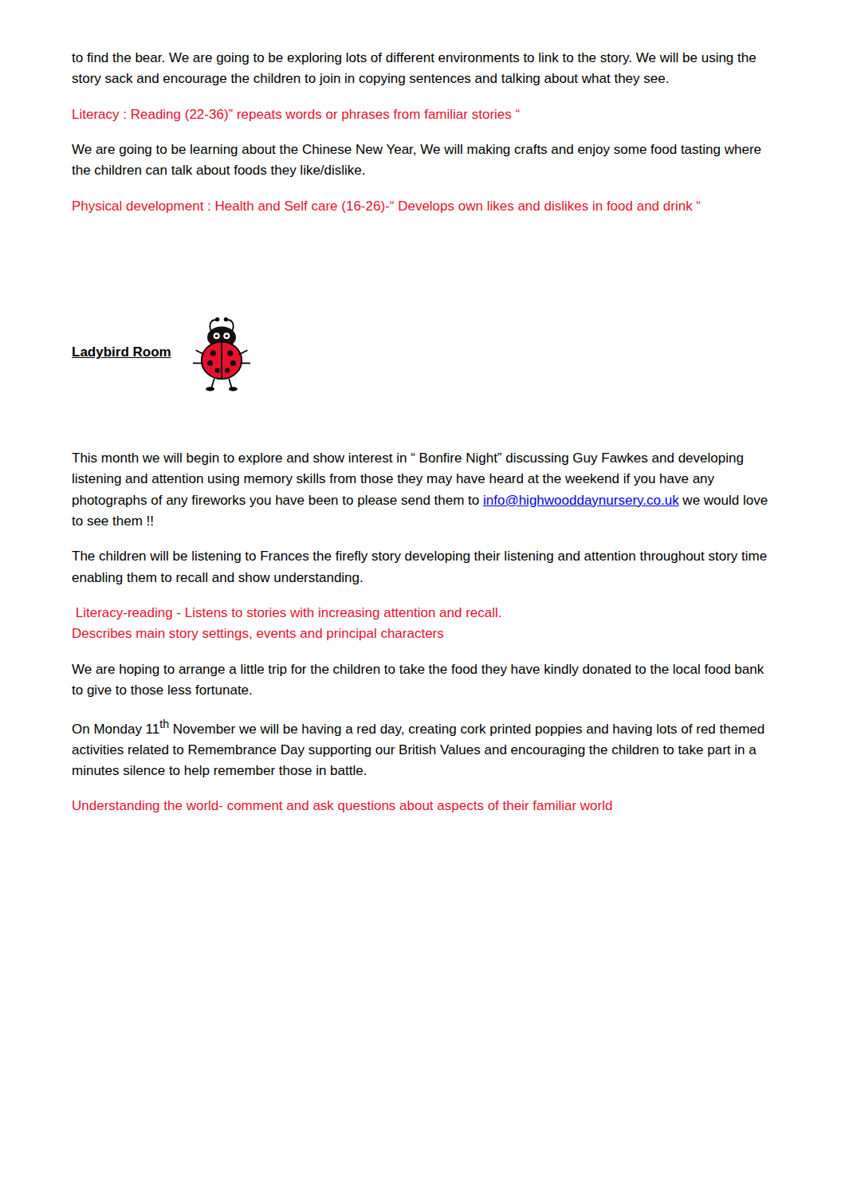to find the bear. We are going to be exploring lots of different environments to link to the story. We will be using the story sack and encourage the children to join in copying sentences and talking about what they see.
Literacy : Reading (22-36)” repeats words or phrases from familiar stories “
We are going to be learning about the Chinese New Year, We will making crafts and enjoy some food tasting where the children can talk about foods they like/dislike.
Physical development : Health and Self care (16-26)-“ Develops own likes and dislikes in food and drink “
Ladybird Room
This month we will begin to explore and show interest in “ Bonfire Night” discussing Guy Fawkes and developing listening and attention using memory skills from those they may have heard at the weekend if you have any photographs of any fireworks you have been to please send them to info@highwooddaynursery.co.uk we would love to see them !!
The children will be listening to Frances the firefly story developing their listening and attention throughout story time enabling them to recall and show understanding.
Literacy-reading - Listens to stories with increasing attention and recall.
Describes main story settings, events and principal characters
We are hoping to arrange a little trip for the children to take the food they have kindly donated to the local food bank to give to those less fortunate.
On Monday 11th November we will be having a red day, creating cork printed poppies and having lots of red themed activities related to Remembrance Day supporting our British Values and encouraging the children to take part in a minutes silence to help remember those in battle.
Understanding the world- comment and ask questions about aspects of their familiar world